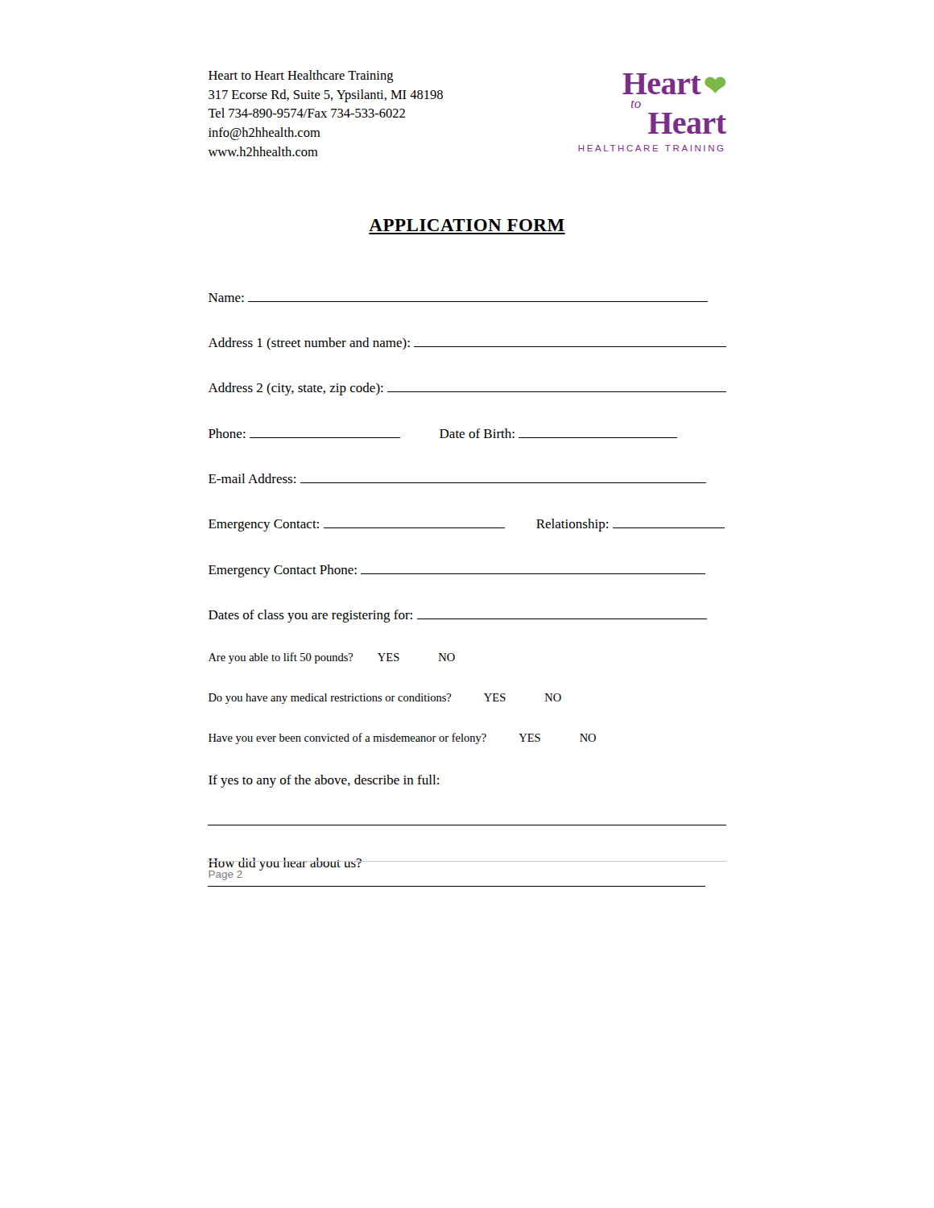Heart to Heart Healthcare Training
317 Ecorse Rd, Suite 5, Ypsilanti, MI 48198
Tel 734-890-9574/Fax 734-533-6022
info@h2hhealth.com
www.h2hhealth.com
Heart❤
to
Heart
HEALTHCARE TRAINING
APPLICATION FORM
Name:
Address 1 (street number and name):
Address 2 (city, state, zip code):
Phone: Date of Birth:
E-mail Address:
Emergency Contact: Relationship:
Emergency Contact Phone:
Dates of class you are registering for:
Are you able to lift 50 pounds? YES NO
Do you have any medical restrictions or conditions? YES NO
Have you ever been convicted of a misdemeanor or felony? YES NO
If yes to any of the above, describe in full:
How did you hear about us?
Page 2